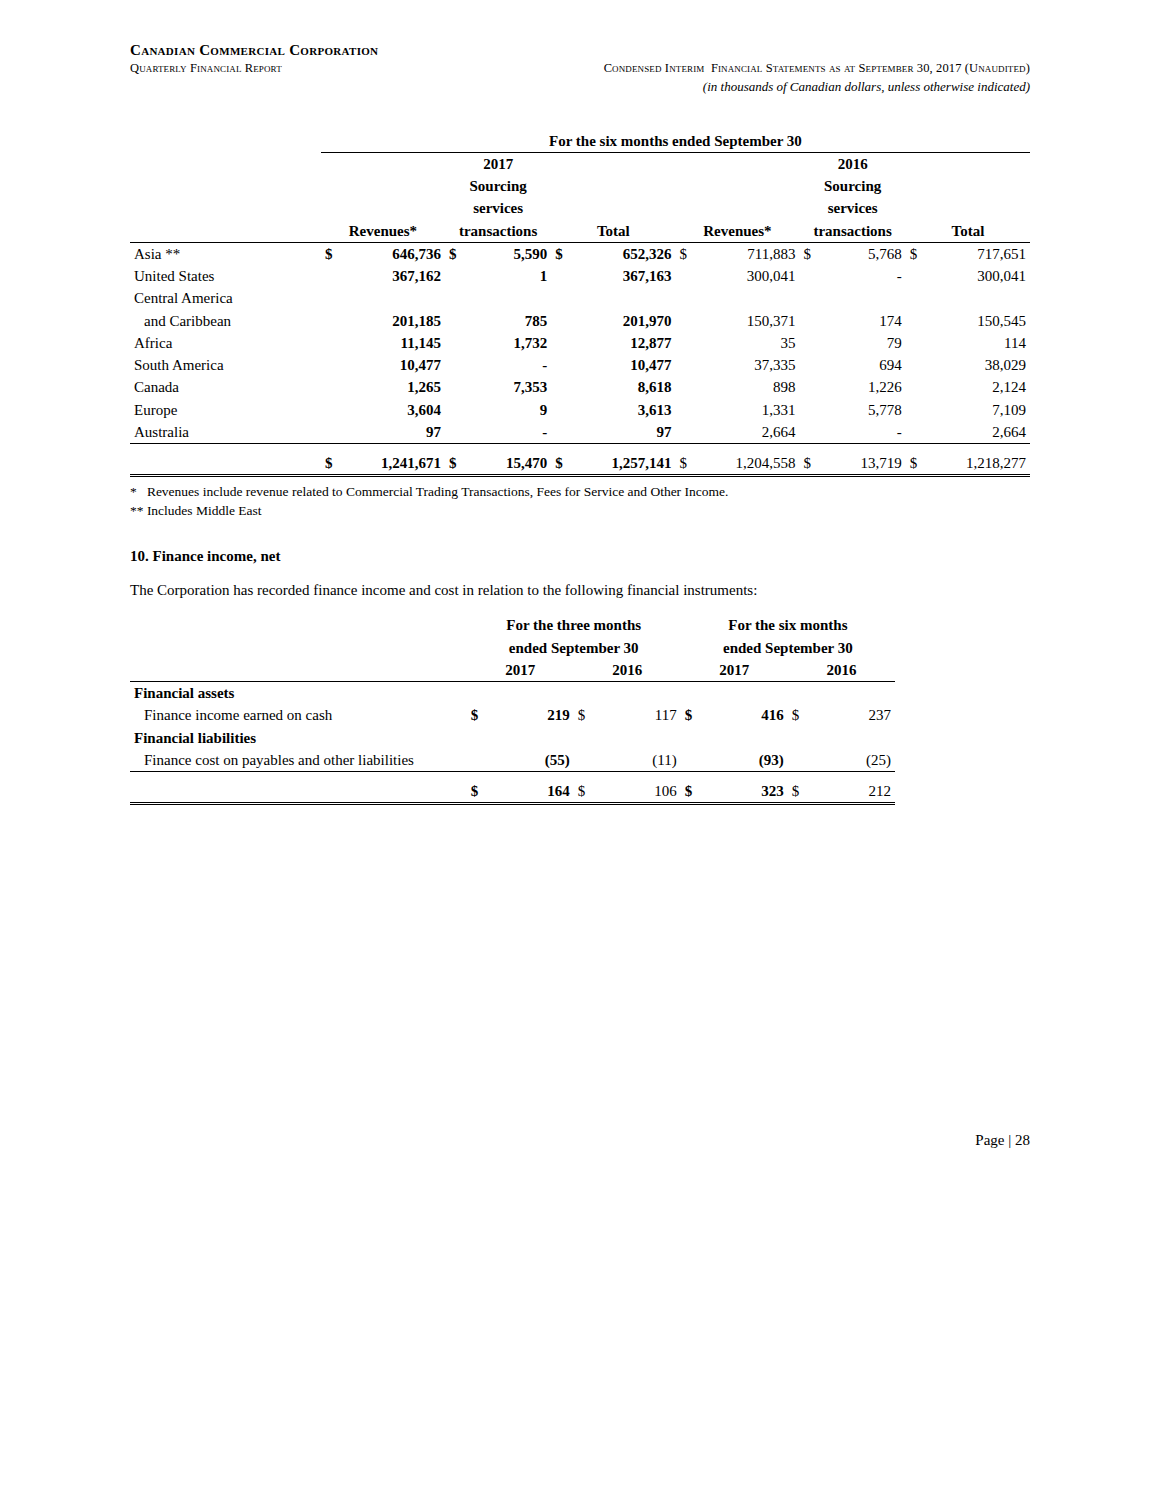Canadian Commercial Corporation
Quarterly Financial Report Condensed Interim Financial Statements as at September 30, 2017 (Unaudited)
(in thousands of Canadian dollars, unless otherwise indicated)
| | For the six months ended September 30 |
| | 2017 | 2016 |
| | | Sourcing | | | Sourcing | |
| | | services | | | services | |
| | Revenues* | transactions | Total | Revenues* | transactions | Total |
| Asia ** | $ | 646,736 | $ | 5,590 | $ | 652,326 | $ | 711,883 | $ | 5,768 | $ | 717,651 |
| United States | | 367,162 | | 1 | | 367,163 | | 300,041 | | - | | 300,041 |
| Central America | |
| and Caribbean | | 201,185 | | 785 | | 201,970 | | 150,371 | | 174 | | 150,545 |
| Africa | | 11,145 | | 1,732 | | 12,877 | | 35 | | 79 | | 114 |
| South America | | 10,477 | | - | | 10,477 | | 37,335 | | 694 | | 38,029 |
| Canada | | 1,265 | | 7,353 | | 8,618 | | 898 | | 1,226 | | 2,124 |
| Europe | | 3,604 | | 9 | | 3,613 | | 1,331 | | 5,778 | | 7,109 |
| Australia | | 97 | | - | | 97 | | 2,664 | | - | | 2,664 |
| | $ | 1,241,671 | $ | 15,470 | $ | 1,257,141 | $ | 1,204,558 | $ | 13,719 | $ | 1,218,277 |
* Revenues include revenue related to Commercial Trading Transactions, Fees for Service and Other Income.
** Includes Middle East
10. Finance income, net
The Corporation has recorded finance income and cost in relation to the following financial instruments:
| | For the three months | For the six months |
| | ended September 30 | ended September 30 |
| | 2017 | 2016 | 2017 | 2016 |
| Financial assets | |
| Finance income earned on cash | $ | 219 | $ | 117 | $ | 416 | $ | 237 |
| Financial liabilities | |
| Finance cost on payables and other liabilities | | (55) | | (11) | | (93) | | (25) |
| | $ | 164 | $ | 106 | $ | 323 | $ | 212 |
Page | 28